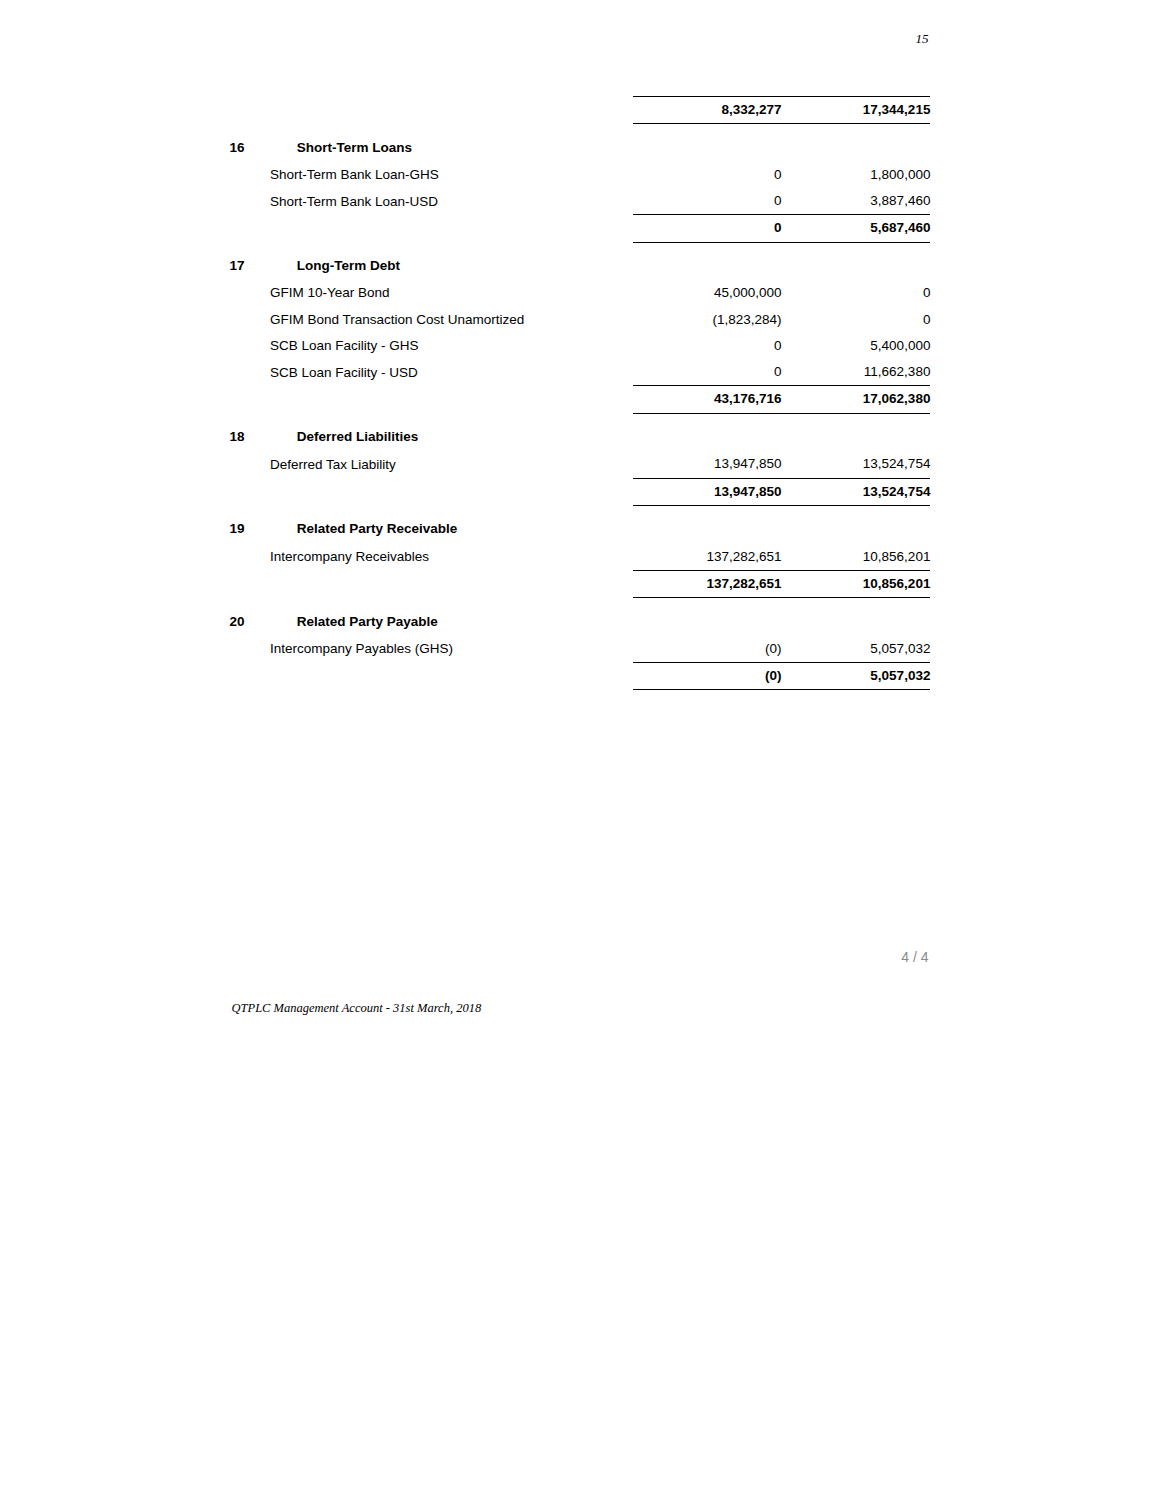15
| | | 8,332,277 | 17,344,215 |
| 16 | Short-Term Loans | | |
| | Short-Term Bank Loan-GHS | 0 | 1,800,000 |
| | Short-Term Bank Loan-USD | 0 | 3,887,460 |
| | | 0 | 5,687,460 |
| 17 | Long-Term Debt | | |
| | GFIM 10-Year Bond | 45,000,000 | 0 |
| | GFIM Bond Transaction Cost Unamortized | (1,823,284) | 0 |
| | SCB Loan Facility - GHS | 0 | 5,400,000 |
| | SCB Loan Facility - USD | 0 | 11,662,380 |
| | | 43,176,716 | 17,062,380 |
| 18 | Deferred Liabilities | | |
| | Deferred Tax Liability | 13,947,850 | 13,524,754 |
| | | 13,947,850 | 13,524,754 |
| 19 | Related Party Receivable | | |
| | Intercompany Receivables | 137,282,651 | 10,856,201 |
| | | 137,282,651 | 10,856,201 |
| 20 | Related Party Payable | | |
| | Intercompany Payables (GHS) | (0) | 5,057,032 |
| | | (0) | 5,057,032 |
4 / 4
QTPLC Management Account - 31st March, 2018